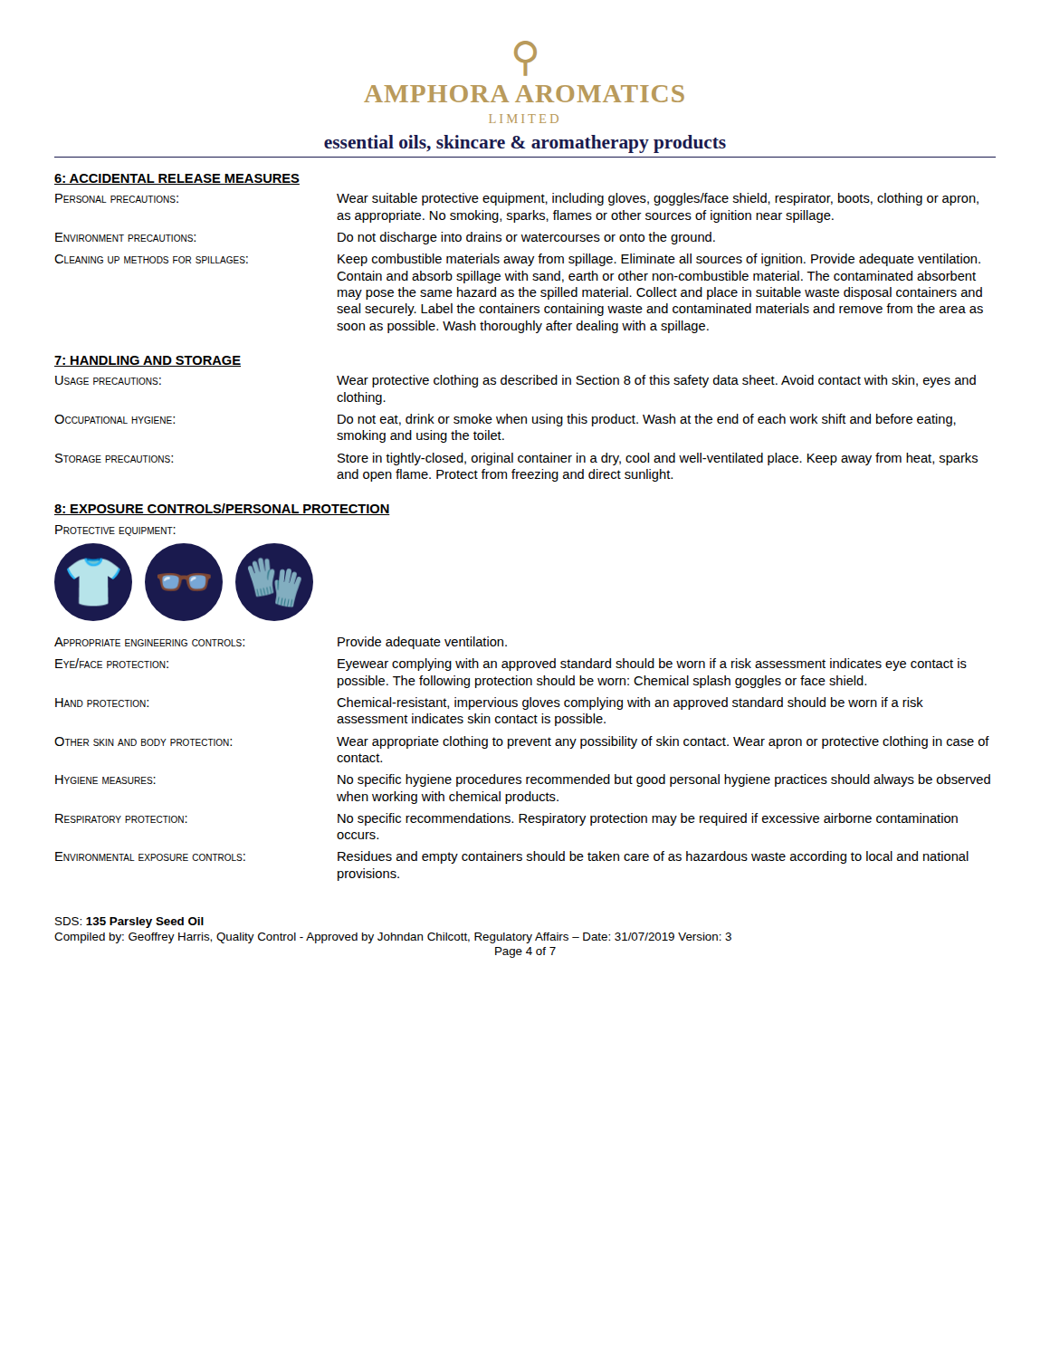⚲
AMPHORA AROMATICS
LIMITED
essential oils, skincare & aromatherapy products
6: Accidental Release Measures
| Personal precautions: | Wear suitable protective equipment, including gloves, goggles/face shield, respirator, boots, clothing or apron, as appropriate. No smoking, sparks, flames or other sources of ignition near spillage. |
| Environment precautions: | Do not discharge into drains or watercourses or onto the ground. |
| Cleaning up methods for spillages: | Keep combustible materials away from spillage. Eliminate all sources of ignition. Provide adequate ventilation. Contain and absorb spillage with sand, earth or other non-combustible material. The contaminated absorbent may pose the same hazard as the spilled material. Collect and place in suitable waste disposal containers and seal securely. Label the containers containing waste and contaminated materials and remove from the area as soon as possible. Wash thoroughly after dealing with a spillage. |
7: Handling and Storage
| Usage precautions: | Wear protective clothing as described in Section 8 of this safety data sheet. Avoid contact with skin, eyes and clothing. |
| Occupational hygiene: | Do not eat, drink or smoke when using this product. Wash at the end of each work shift and before eating, smoking and using the toilet. |
| Storage precautions: | Store in tightly-closed, original container in a dry, cool and well-ventilated place. Keep away from heat, sparks and open flame. Protect from freezing and direct sunlight. |
8: Exposure Controls/Personal Protection
Protective equipment:
👕 👓 🧤
| Appropriate engineering controls: | Provide adequate ventilation. |
| Eye/face protection: | Eyewear complying with an approved standard should be worn if a risk assessment indicates eye contact is possible. The following protection should be worn: Chemical splash goggles or face shield. |
| Hand protection: | Chemical-resistant, impervious gloves complying with an approved standard should be worn if a risk assessment indicates skin contact is possible. |
| Other skin and body protection: | Wear appropriate clothing to prevent any possibility of skin contact. Wear apron or protective clothing in case of contact. |
| Hygiene measures: | No specific hygiene procedures recommended but good personal hygiene practices should always be observed when working with chemical products. |
| Respiratory protection: | No specific recommendations. Respiratory protection may be required if excessive airborne contamination occurs. |
| Environmental exposure controls: | Residues and empty containers should be taken care of as hazardous waste according to local and national provisions. |
SDS: 135 Parsley Seed Oil
Compiled by: Geoffrey Harris, Quality Control - Approved by Johndan Chilcott, Regulatory Affairs – Date: 31/07/2019 Version: 3
Page 4 of 7